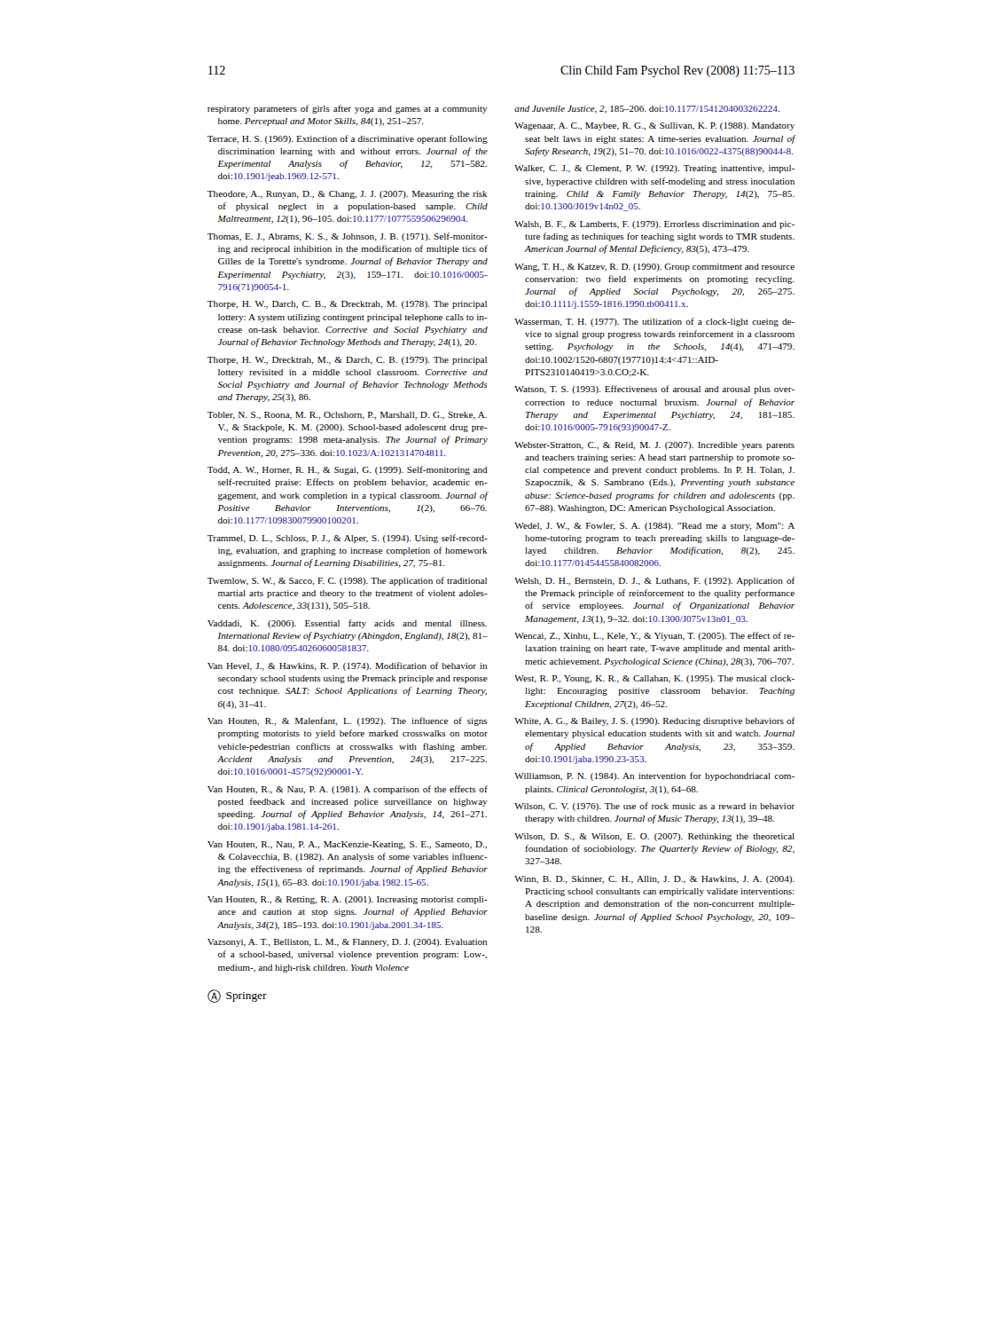112 Clin Child Fam Psychol Rev (2008) 11:75–113
respiratory parameters of girls after yoga and games at a community home. Perceptual and Motor Skills, 84(1), 251–257.
Terrace, H. S. (1969). Extinction of a discriminative operant following discrimination learning with and without errors. Journal of the Experimental Analysis of Behavior, 12, 571–582. doi:10.1901/jeab.1969.12-571.
Theodore, A., Runyan, D., & Chang, J. J. (2007). Measuring the risk of physical neglect in a population-based sample. Child Maltreatment, 12(1), 96–105. doi:10.1177/1077559506296904.
Thomas, E. J., Abrams, K. S., & Johnson, J. B. (1971). Self-monitoring and reciprocal inhibition in the modification of multiple tics of Gilles de la Torette's syndrome. Journal of Behavior Therapy and Experimental Psychiatry, 2(3), 159–171. doi:10.1016/0005-7916(71)90054-1.
Thorpe, H. W., Darch, C. B., & Drecktrah, M. (1978). The principal lottery: A system utilizing contingent principal telephone calls to increase on-task behavior. Corrective and Social Psychiatry and Journal of Behavior Technology Methods and Therapy, 24(1), 20.
Thorpe, H. W., Drecktrah, M., & Darch, C. B. (1979). The principal lottery revisited in a middle school classroom. Corrective and Social Psychiatry and Journal of Behavior Technology Methods and Therapy, 25(3), 86.
Tobler, N. S., Roona, M. R., Ochshorn, P., Marshall, D. G., Streke, A. V., & Stackpole, K. M. (2000). School-based adolescent drug prevention programs: 1998 meta-analysis. The Journal of Primary Prevention, 20, 275–336. doi:10.1023/A:1021314704811.
Todd, A. W., Horner, R. H., & Sugai, G. (1999). Self-monitoring and self-recruited praise: Effects on problem behavior, academic engagement, and work completion in a typical classroom. Journal of Positive Behavior Interventions, 1(2), 66–76. doi:10.1177/109830079900100201.
Trammel, D. L., Schloss, P. J., & Alper, S. (1994). Using self-recording, evaluation, and graphing to increase completion of homework assignments. Journal of Learning Disabilities, 27, 75–81.
Twemlow, S. W., & Sacco, F. C. (1998). The application of traditional martial arts practice and theory to the treatment of violent adolescents. Adolescence, 33(131), 505–518.
Vaddadi, K. (2006). Essential fatty acids and mental illness. International Review of Psychiatry (Abingdon, England), 18(2), 81–84. doi:10.1080/09540260600581837.
Van Hevel, J., & Hawkins, R. P. (1974). Modification of behavior in secondary school students using the Premack principle and response cost technique. SALT: School Applications of Learning Theory, 6(4), 31–41.
Van Houten, R., & Malenfant, L. (1992). The influence of signs prompting motorists to yield before marked crosswalks on motor vehicle-pedestrian conflicts at crosswalks with flashing amber. Accident Analysis and Prevention, 24(3), 217–225. doi:10.1016/0001-4575(92)90001-Y.
Van Houten, R., & Nau, P. A. (1981). A comparison of the effects of posted feedback and increased police surveillance on highway speeding. Journal of Applied Behavior Analysis, 14, 261–271. doi:10.1901/jaba.1981.14-261.
Van Houten, R., Nau, P. A., MacKenzie-Keating, S. E., Sameoto, D., & Colavecchia, B. (1982). An analysis of some variables influencing the effectiveness of reprimands. Journal of Applied Behavior Analysis, 15(1), 65–83. doi:10.1901/jaba.1982.15-65.
Van Houten, R., & Retting, R. A. (2001). Increasing motorist compliance and caution at stop signs. Journal of Applied Behavior Analysis, 34(2), 185–193. doi:10.1901/jaba.2001.34-185.
Vazsonyi, A. T., Belliston, L. M., & Flannery, D. J. (2004). Evaluation of a school-based, universal violence prevention program: Low-, medium-, and high-risk children. Youth Violence
and Juvenile Justice, 2, 185–206. doi:10.1177/1541204003262224.
Wagenaar, A. C., Maybee, R. G., & Sullivan, K. P. (1988). Mandatory seat belt laws in eight states: A time-series evaluation. Journal of Safety Research, 19(2), 51–70. doi:10.1016/0022-4375(88)90044-8.
Walker, C. J., & Clement, P. W. (1992). Treating inattentive, impulsive, hyperactive children with self-modeling and stress inoculation training. Child & Family Behavior Therapy, 14(2), 75–85. doi:10.1300/J019v14n02_05.
Walsh, B. F., & Lamberts, F. (1979). Errorless discrimination and picture fading as techniques for teaching sight words to TMR students. American Journal of Mental Deficiency, 83(5), 473–479.
Wang, T. H., & Katzev, R. D. (1990). Group commitment and resource conservation: two field experiments on promoting recycling. Journal of Applied Social Psychology, 20, 265–275. doi:10.1111/j.1559-1816.1990.tb00411.x.
Wasserman, T. H. (1977). The utilization of a clock-light cueing device to signal group progress towards reinforcement in a classroom setting. Psychology in the Schools, 14(4), 471–479. doi:10.1002/1520-6807(197710)14:4<471::AID-PITS2310140419>3.0.CO;2-K.
Watson, T. S. (1993). Effectiveness of arousal and arousal plus overcorrection to reduce nocturnal bruxism. Journal of Behavior Therapy and Experimental Psychiatry, 24, 181–185. doi:10.1016/0005-7916(93)90047-Z.
Webster-Stratton, C., & Reid, M. J. (2007). Incredible years parents and teachers training series: A head start partnership to promote social competence and prevent conduct problems. In P. H. Tolan, J. Szapocznik, & S. Sambrano (Eds.), Preventing youth substance abuse: Science-based programs for children and adolescents (pp. 67–88). Washington, DC: American Psychological Association.
Wedel, J. W., & Fowler, S. A. (1984). "Read me a story, Mom": A home-tutoring program to teach prereading skills to language-delayed children. Behavior Modification, 8(2), 245. doi:10.1177/01454455840082006.
Welsh, D. H., Bernstein, D. J., & Luthans, F. (1992). Application of the Premack principle of reinforcement to the quality performance of service employees. Journal of Organizational Behavior Management, 13(1), 9–32. doi:10.1300/J075v13n01_03.
Wencai, Z., Xinhu, L., Kele, Y., & Yiyuan, T. (2005). The effect of relaxation training on heart rate, T-wave amplitude and mental arithmetic achievement. Psychological Science (China), 28(3), 706–707.
West, R. P., Young, K. R., & Callahan, K. (1995). The musical clocklight: Encouraging positive classroom behavior. Teaching Exceptional Children, 27(2), 46–52.
White, A. G., & Bailey, J. S. (1990). Reducing disruptive behaviors of elementary physical education students with sit and watch. Journal of Applied Behavior Analysis, 23, 353–359. doi:10.1901/jaba.1990.23-353.
Williamson, P. N. (1984). An intervention for hypochondriacal complaints. Clinical Gerontologist, 3(1), 64–68.
Wilson, C. V. (1976). The use of rock music as a reward in behavior therapy with children. Journal of Music Therapy, 13(1), 39–48.
Wilson, D. S., & Wilson, E. O. (2007). Rethinking the theoretical foundation of sociobiology. The Quarterly Review of Biology, 82, 327–348.
Winn, B. D., Skinner, C. H., Allin, J. D., & Hawkins, J. A. (2004). Practicing school consultants can empirically validate interventions: A description and demonstration of the non-concurrent multiple-baseline design. Journal of Applied School Psychology, 20, 109–128.
Ⓐ Springer